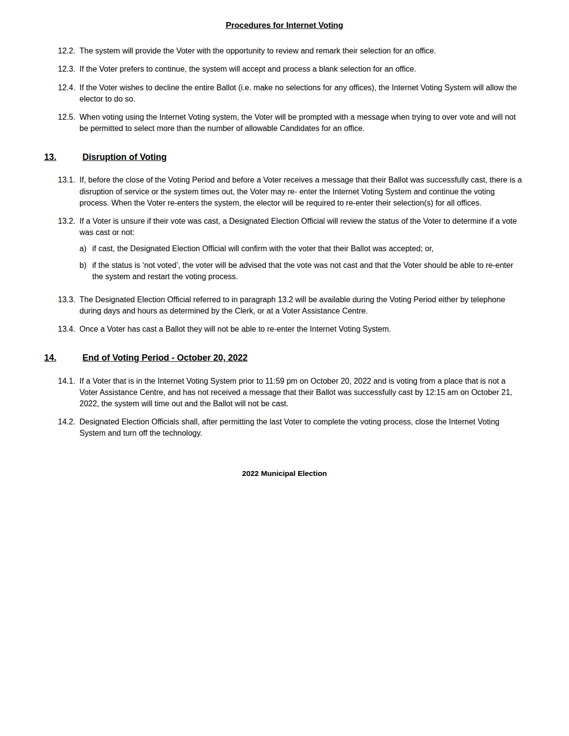Procedures for Internet Voting
12.2. The system will provide the Voter with the opportunity to review and remark their selection for an office.
12.3. If the Voter prefers to continue, the system will accept and process a blank selection for an office.
12.4. If the Voter wishes to decline the entire Ballot (i.e. make no selections for any offices), the Internet Voting System will allow the elector to do so.
12.5. When voting using the Internet Voting system, the Voter will be prompted with a message when trying to over vote and will not be permitted to select more than the number of allowable Candidates for an office.
13. Disruption of Voting
13.1. If, before the close of the Voting Period and before a Voter receives a message that their Ballot was successfully cast, there is a disruption of service or the system times out, the Voter may re- enter the Internet Voting System and continue the voting process. When the Voter re-enters the system, the elector will be required to re-enter their selection(s) for all offices.
13.2. If a Voter is unsure if their vote was cast, a Designated Election Official will review the status of the Voter to determine if a vote was cast or not:
a) if cast, the Designated Election Official will confirm with the voter that their Ballot was accepted; or,
b) if the status is ‘not voted’, the voter will be advised that the vote was not cast and that the Voter should be able to re-enter the system and restart the voting process.
13.3. The Designated Election Official referred to in paragraph 13.2 will be available during the Voting Period either by telephone during days and hours as determined by the Clerk, or at a Voter Assistance Centre.
13.4. Once a Voter has cast a Ballot they will not be able to re-enter the Internet Voting System.
14. End of Voting Period - October 20, 2022
14.1. If a Voter that is in the Internet Voting System prior to 11:59 pm on October 20, 2022 and is voting from a place that is not a Voter Assistance Centre, and has not received a message that their Ballot was successfully cast by 12:15 am on October 21, 2022, the system will time out and the Ballot will not be cast.
14.2. Designated Election Officials shall, after permitting the last Voter to complete the voting process, close the Internet Voting System and turn off the technology.
2022 Municipal Election